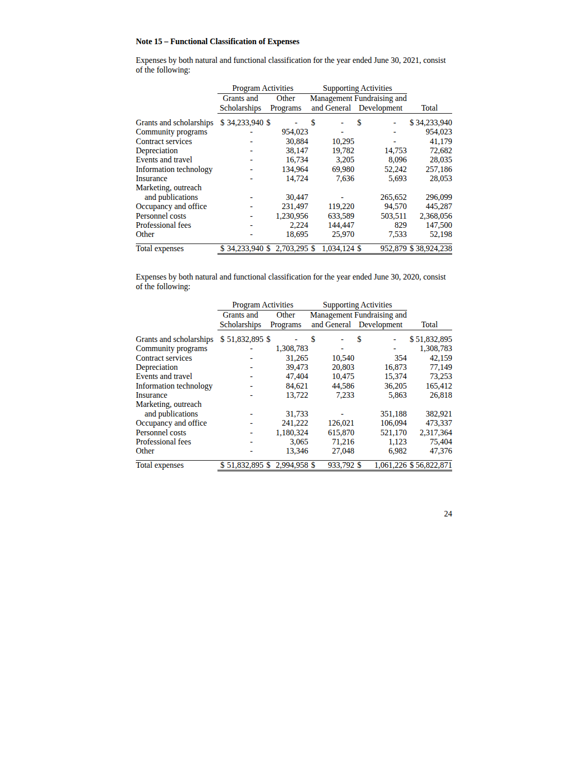Note 15 – Functional Classification of Expenses
Expenses by both natural and functional classification for the year ended June 30, 2021, consist of the following:
| | Program Activities | Supporting Activities | |
| --- | --- | --- | --- |
| | Grants and | Other | Management | Fundraising and | |
| | Scholarships | Programs | and General | Development | Total |
| Grants and scholarships | $ 34,233,940 | $ - | $ - | $ - | $ 34,233,940 |
| Community programs | - | 954,023 | - | - | 954,023 |
| Contract services | - | 30,884 | 10,295 | - | 41,179 |
| Depreciation | - | 38,147 | 19,782 | 14,753 | 72,682 |
| Events and travel | - | 16,734 | 3,205 | 8,096 | 28,035 |
| Information technology | - | 134,964 | 69,980 | 52,242 | 257,186 |
| Insurance | - | 14,724 | 7,636 | 5,693 | 28,053 |
| Marketing, outreach | | | | | |
| and publications | - | 30,447 | - | 265,652 | 296,099 |
| Occupancy and office | - | 231,497 | 119,220 | 94,570 | 445,287 |
| Personnel costs | - | 1,230,956 | 633,589 | 503,511 | 2,368,056 |
| Professional fees | - | 2,224 | 144,447 | 829 | 147,500 |
| Other | - | 18,695 | 25,970 | 7,533 | 52,198 |
| Total expenses | $ 34,233,940 | $ 2,703,295 | $ 1,034,124 | $ 952,879 | $ 38,924,238 |
Expenses by both natural and functional classification for the year ended June 30, 2020, consist of the following:
| | Program Activities | Supporting Activities | |
| --- | --- | --- | --- |
| | Grants and | Other | Management | Fundraising and | |
| | Scholarships | Programs | and General | Development | Total |
| Grants and scholarships | $ 51,832,895 | $ - | $ - | $ - | $ 51,832,895 |
| Community programs | - | 1,308,783 | - | - | 1,308,783 |
| Contract services | - | 31,265 | 10,540 | 354 | 42,159 |
| Depreciation | - | 39,473 | 20,803 | 16,873 | 77,149 |
| Events and travel | - | 47,404 | 10,475 | 15,374 | 73,253 |
| Information technology | - | 84,621 | 44,586 | 36,205 | 165,412 |
| Insurance | - | 13,722 | 7,233 | 5,863 | 26,818 |
| Marketing, outreach | | | | | |
| and publications | - | 31,733 | - | 351,188 | 382,921 |
| Occupancy and office | - | 241,222 | 126,021 | 106,094 | 473,337 |
| Personnel costs | - | 1,180,324 | 615,870 | 521,170 | 2,317,364 |
| Professional fees | - | 3,065 | 71,216 | 1,123 | 75,404 |
| Other | - | 13,346 | 27,048 | 6,982 | 47,376 |
| Total expenses | $ 51,832,895 | $ 2,994,958 | $ 933,792 | $ 1,061,226 | $ 56,822,871 |
24